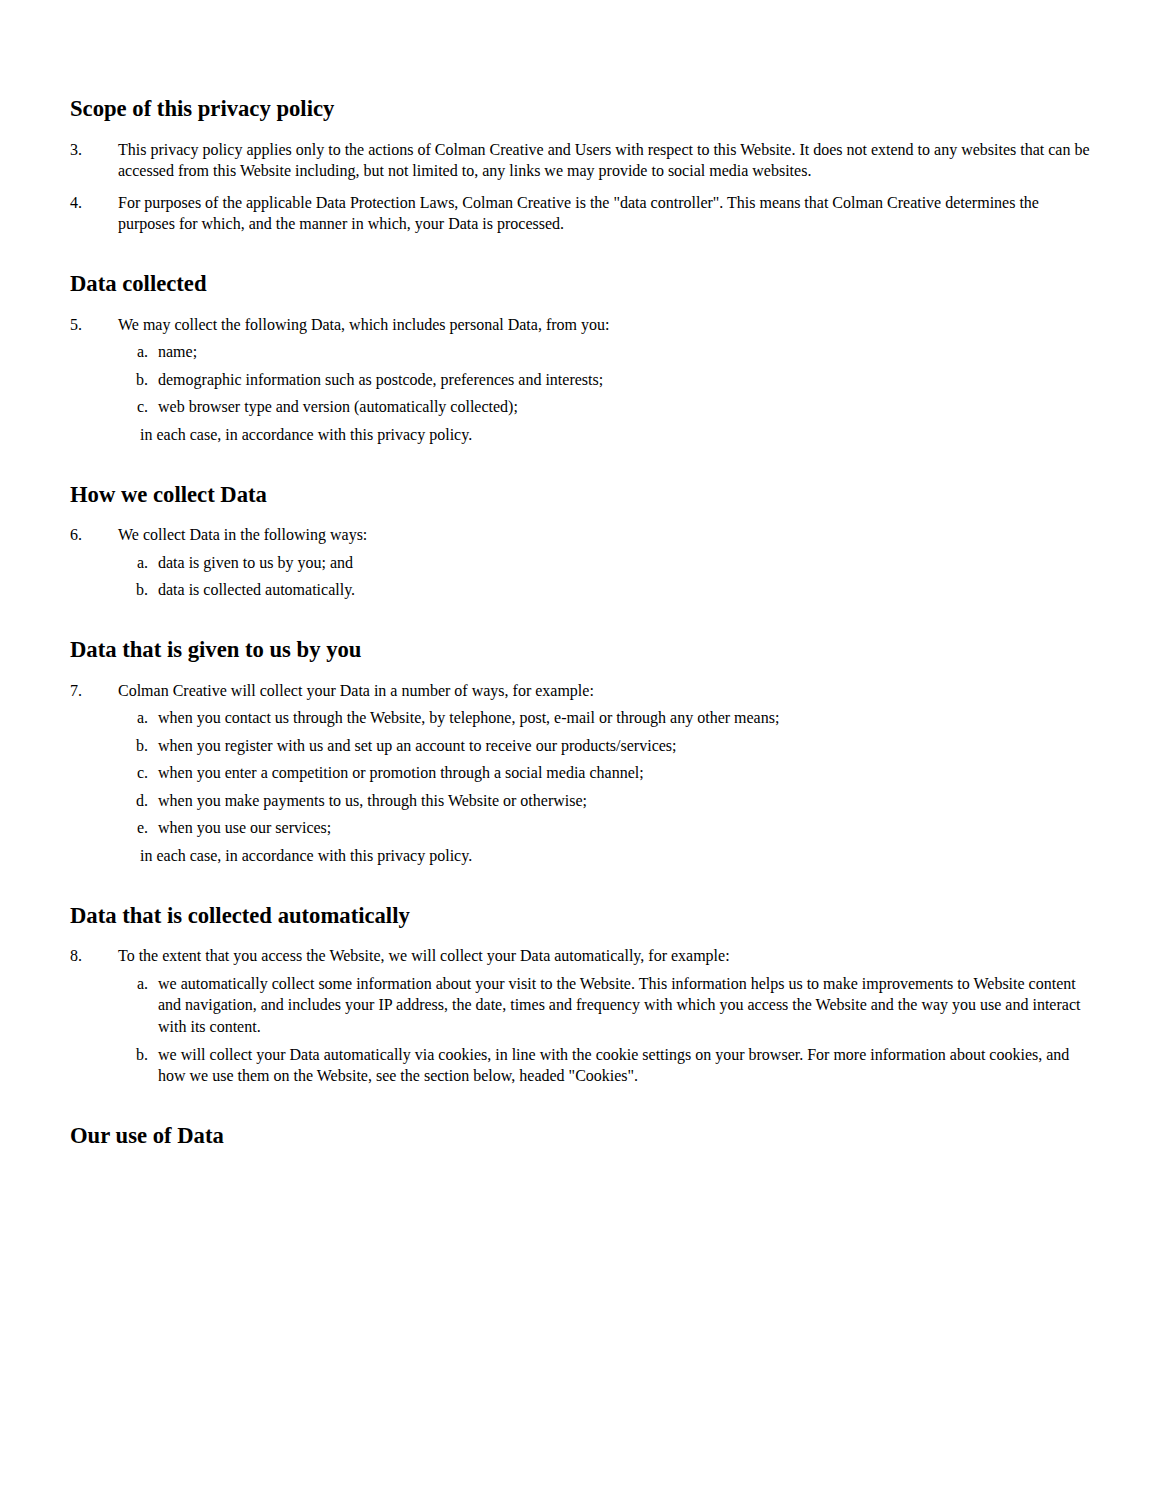Scope of this privacy policy
3. This privacy policy applies only to the actions of Colman Creative and Users with respect to this Website. It does not extend to any websites that can be accessed from this Website including, but not limited to, any links we may provide to social media websites.
4. For purposes of the applicable Data Protection Laws, Colman Creative is the "data controller". This means that Colman Creative determines the purposes for which, and the manner in which, your Data is processed.
Data collected
5. We may collect the following Data, which includes personal Data, from you:
name;
demographic information such as postcode, preferences and interests;
web browser type and version (automatically collected);
in each case, in accordance with this privacy policy.
How we collect Data
6. We collect Data in the following ways:
data is given to us by you; and
data is collected automatically.
Data that is given to us by you
7. Colman Creative will collect your Data in a number of ways, for example:
when you contact us through the Website, by telephone, post, e-mail or through any other means;
when you register with us and set up an account to receive our products/services;
when you enter a competition or promotion through a social media channel;
when you make payments to us, through this Website or otherwise;
when you use our services;
in each case, in accordance with this privacy policy.
Data that is collected automatically
8. To the extent that you access the Website, we will collect your Data automatically, for example:
we automatically collect some information about your visit to the Website. This information helps us to make improvements to Website content and navigation, and includes your IP address, the date, times and frequency with which you access the Website and the way you use and interact with its content.
we will collect your Data automatically via cookies, in line with the cookie settings on your browser. For more information about cookies, and how we use them on the Website, see the section below, headed "Cookies".
Our use of Data